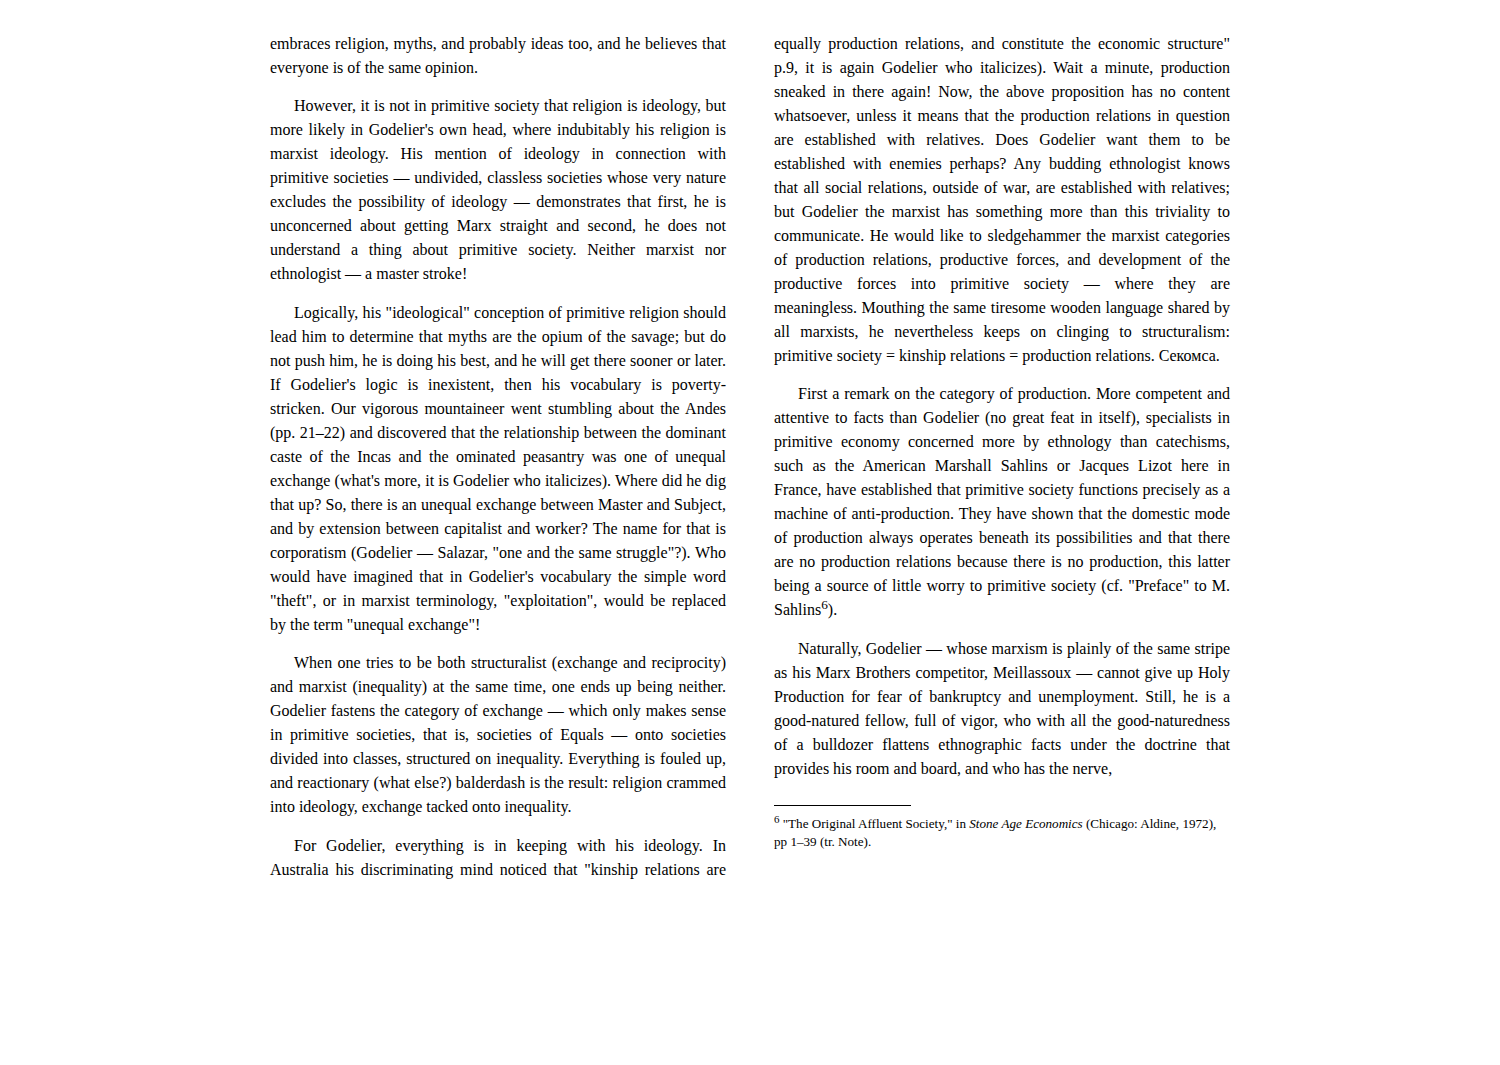embraces religion, myths, and probably ideas too, and he believes that everyone is of the same opinion.
However, it is not in primitive society that religion is ideology, but more likely in Godelier's own head, where indubitably his religion is marxist ideology. His mention of ideology in connection with primitive societies — undivided, classless societies whose very nature excludes the possibility of ideology — demonstrates that first, he is unconcerned about getting Marx straight and second, he does not understand a thing about primitive society. Neither marxist nor ethnologist — a master stroke!
Logically, his "ideological" conception of primitive religion should lead him to determine that myths are the opium of the savage; but do not push him, he is doing his best, and he will get there sooner or later. If Godelier's logic is inexistent, then his vocabulary is poverty-stricken. Our vigorous mountaineer went stumbling about the Andes (pp. 21–22) and discovered that the relationship between the dominant caste of the Incas and the ominated peasantry was one of unequal exchange (what's more, it is Godelier who italicizes). Where did he dig that up? So, there is an unequal exchange between Master and Subject, and by extension between capitalist and worker? The name for that is corporatism (Godelier — Salazar, "one and the same struggle"?). Who would have imagined that in Godelier's vocabulary the simple word "theft", or in marxist terminology, "exploitation", would be replaced by the term "unequal exchange"!
When one tries to be both structuralist (exchange and reciprocity) and marxist (inequality) at the same time, one ends up being neither. Godelier fastens the category of exchange — which only makes sense in primitive societies, that is, societies of Equals — onto societies divided into classes, structured on inequality. Everything is fouled up, and reactionary (what else?) balderdash is the result: religion crammed into ideology, exchange tacked onto inequality.
For Godelier, everything is in keeping with his ideology. In Australia his discriminating mind noticed that "kinship relations are equally production relations, and constitute the economic structure" p.9, it is again Godelier who italicizes). Wait a minute, production sneaked in there again! Now, the above proposition has no content whatsoever, unless it means that the production relations in question are established with relatives. Does Godelier want them to be established with enemies perhaps? Any budding ethnologist knows that all social relations, outside of war, are established with relatives; but Godelier the marxist has something more than this triviality to communicate. He would like to sledgehammer the marxist categories of production relations, productive forces, and development of the productive forces into primitive society — where they are meaningless. Mouthing the same tiresome wooden language shared by all marxists, he nevertheless keeps on clinging to structuralism: primitive society = kinship relations = production relations. Секомса.
First a remark on the category of production. More competent and attentive to facts than Godelier (no great feat in itself), specialists in primitive economy concerned more by ethnology than catechisms, such as the American Marshall Sahlins or Jacques Lizot here in France, have established that primitive society functions precisely as a machine of anti-production. They have shown that the domestic mode of production always operates beneath its possibilities and that there are no production relations because there is no production, this latter being a source of little worry to primitive society (cf. "Preface" to M. Sahlins6).
Naturally, Godelier — whose marxism is plainly of the same stripe as his Marx Brothers competitor, Meillassoux — cannot give up Holy Production for fear of bankruptcy and unemployment. Still, he is a good-natured fellow, full of vigor, who with all the good-naturedness of a bulldozer flattens ethnographic facts under the doctrine that provides his room and board, and who has the nerve,
6 "The Original Affluent Society," in Stone Age Economics (Chicago: Aldine, 1972), pp 1–39 (tr. Note).